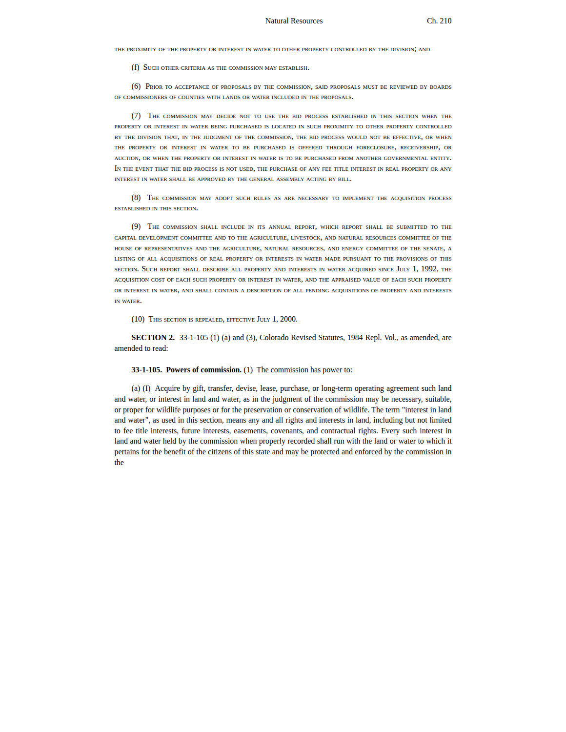Natural Resources Ch. 210
the proximity of the property or interest in water to other property controlled by the division; and
(f) Such other criteria as the commission may establish.
(6) Prior to acceptance of proposals by the commission, said proposals must be reviewed by boards of commissioners of counties with lands or water included in the proposals.
(7) The commission may decide not to use the bid process established in this section when the property or interest in water being purchased is located in such proximity to other property controlled by the division that, in the judgment of the commission, the bid process would not be effective, or when the property or interest in water to be purchased is offered through foreclosure, receivership, or auction, or when the property or interest in water is to be purchased from another governmental entity. In the event that the bid process is not used, the purchase of any fee title interest in real property or any interest in water shall be approved by the general assembly acting by bill.
(8) The commission may adopt such rules as are necessary to implement the acquisition process established in this section.
(9) The commission shall include in its annual report, which report shall be submitted to the capital development committee and to the agriculture, livestock, and natural resources committee of the house of representatives and the agriculture, natural resources, and energy committee of the senate, a listing of all acquisitions of real property or interests in water made pursuant to the provisions of this section. Such report shall describe all property and interests in water acquired since July 1, 1992, the acquisition cost of each such property or interest in water, and the appraised value of each such property or interest in water, and shall contain a description of all pending acquisitions of property and interests in water.
(10) This section is repealed, effective July 1, 2000.
SECTION 2. 33-1-105 (1) (a) and (3), Colorado Revised Statutes, 1984 Repl. Vol., as amended, are amended to read:
33-1-105. Powers of commission. (1) The commission has power to:
(a) (I) Acquire by gift, transfer, devise, lease, purchase, or long-term operating agreement such land and water, or interest in land and water, as in the judgment of the commission may be necessary, suitable, or proper for wildlife purposes or for the preservation or conservation of wildlife. The term "interest in land and water", as used in this section, means any and all rights and interests in land, including but not limited to fee title interests, future interests, easements, covenants, and contractual rights. Every such interest in land and water held by the commission when properly recorded shall run with the land or water to which it pertains for the benefit of the citizens of this state and may be protected and enforced by the commission in the